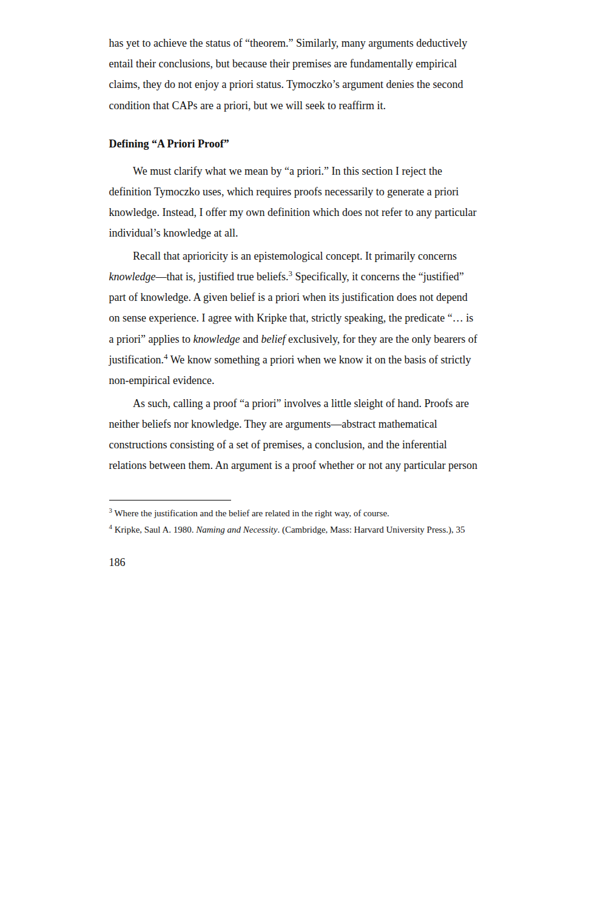has yet to achieve the status of “theorem.” Similarly, many arguments deductively entail their conclusions, but because their premises are fundamentally empirical claims, they do not enjoy a priori status. Tymoczko’s argument denies the second condition that CAPs are a priori, but we will seek to reaffirm it.
Defining “A Priori Proof”
We must clarify what we mean by “a priori.” In this section I reject the definition Tymoczko uses, which requires proofs necessarily to generate a priori knowledge. Instead, I offer my own definition which does not refer to any particular individual’s knowledge at all.
Recall that aprioricity is an epistemological concept. It primarily concerns knowledge—that is, justified true beliefs.3 Specifically, it concerns the “justified” part of knowledge. A given belief is a priori when its justification does not depend on sense experience. I agree with Kripke that, strictly speaking, the predicate “… is a priori” applies to knowledge and belief exclusively, for they are the only bearers of justification.4 We know something a priori when we know it on the basis of strictly non-empirical evidence.
As such, calling a proof “a priori” involves a little sleight of hand. Proofs are neither beliefs nor knowledge. They are arguments—abstract mathematical constructions consisting of a set of premises, a conclusion, and the inferential relations between them. An argument is a proof whether or not any particular person
3 Where the justification and the belief are related in the right way, of course.
4 Kripke, Saul A. 1980. Naming and Necessity. (Cambridge, Mass: Harvard University Press.), 35
186